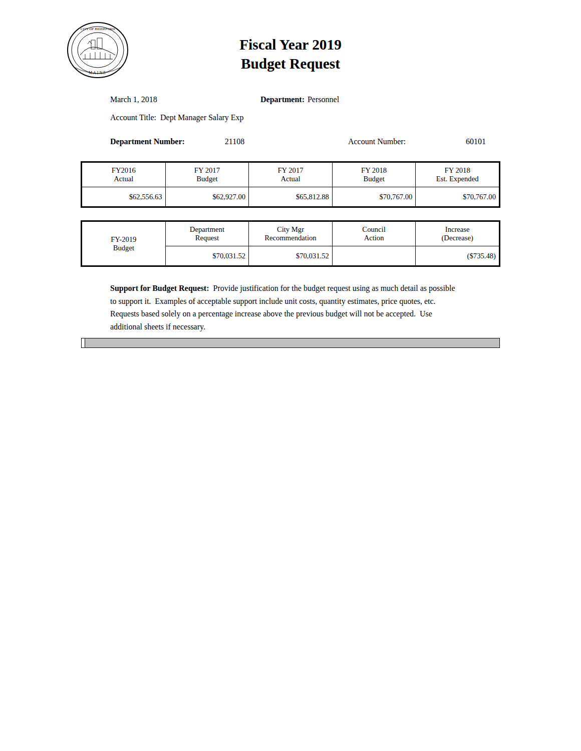CITY OF BIDDEFORD MAINE
Fiscal Year 2019
Budget Request
March 1, 2018
Department: Personnel
Account Title: Dept Manager Salary Exp
Department Number: 21108
Account Number: 60101
| FY2016 Actual | FY 2017 Budget | FY 2017 Actual | FY 2018 Budget | FY 2018 Est. Expended |
| --- | --- | --- | --- | --- |
| $62,556.63 | $62,927.00 | $65,812.88 | $70,767.00 | $70,767.00 |
| FY-2019 Budget | Department Request | City Mgr Recommendation | Council Action | Increase (Decrease) |
| --- | --- | --- | --- | --- |
| $70,031.52 | $70,031.52 | | ($735.48) |
Support for Budget Request: Provide justification for the budget request using as much detail as possible
to support it. Examples of acceptable support include unit costs, quantity estimates, price quotes, etc.
Requests based solely on a percentage increase above the previous budget will not be accepted. Use
additional sheets if necessary.